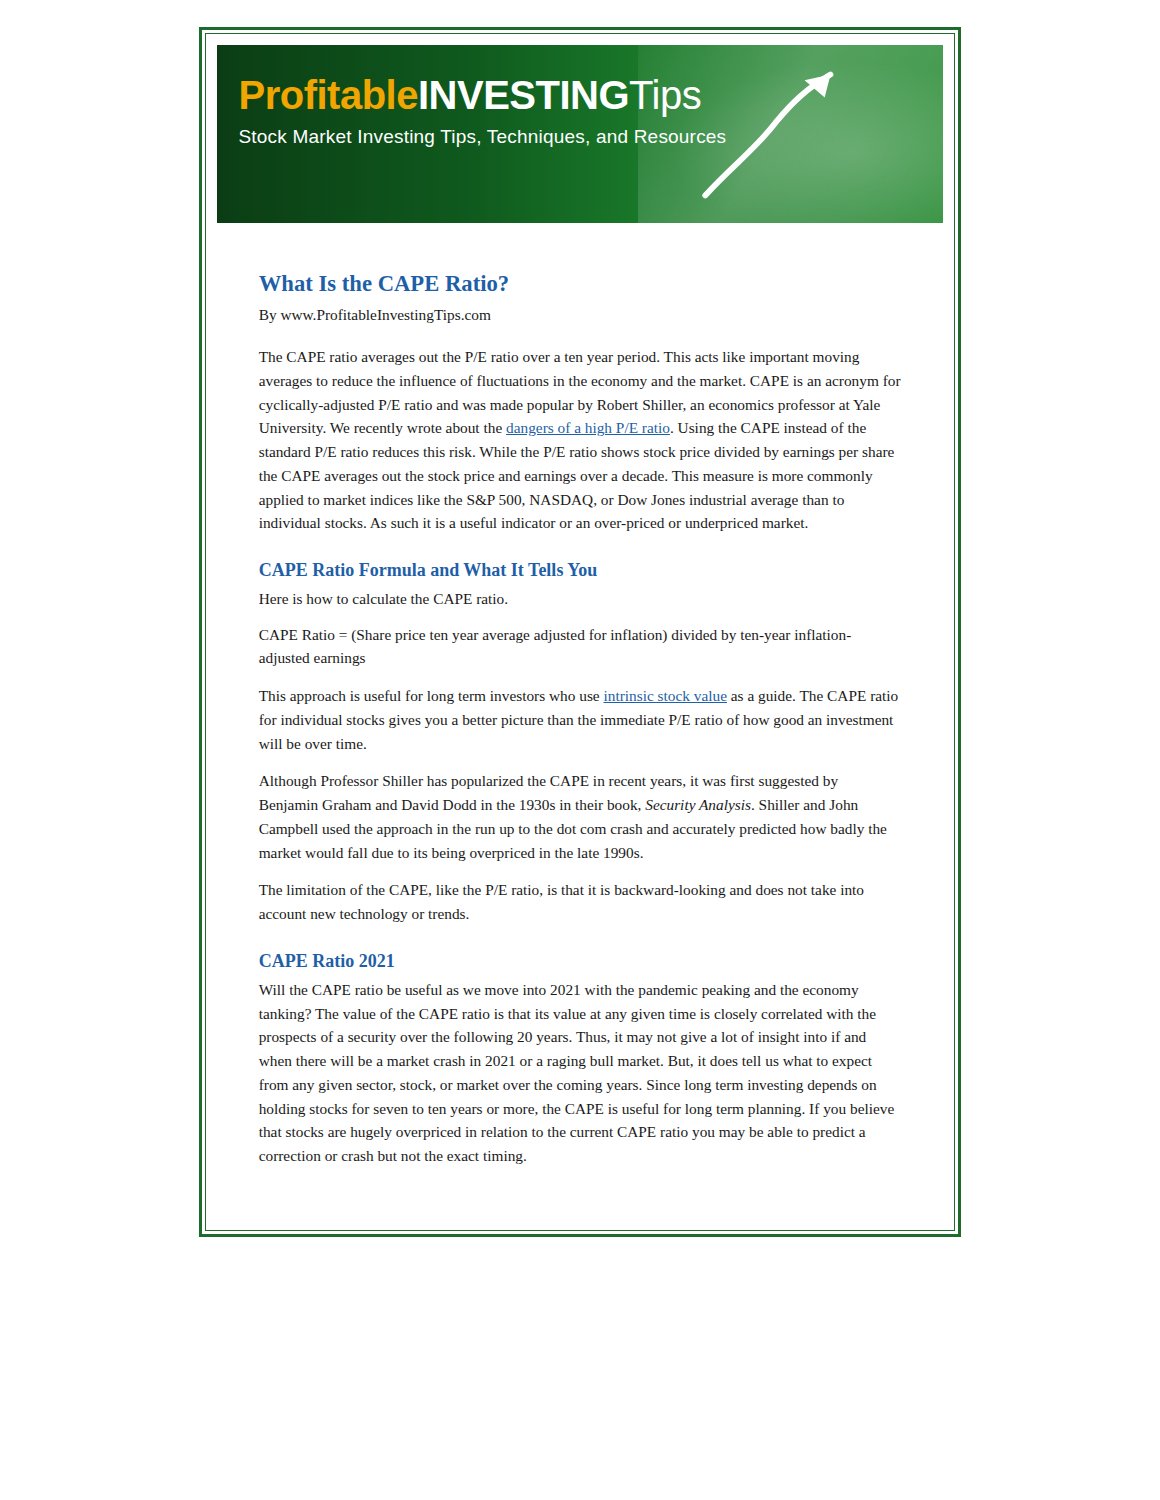Profitable INVESTING Tips
Stock Market Investing Tips, Techniques, and Resources
What Is the CAPE Ratio?
By www.ProfitableInvestingTips.com
The CAPE ratio averages out the P/E ratio over a ten year period. This acts like important moving averages to reduce the influence of fluctuations in the economy and the market. CAPE is an acronym for cyclically-adjusted P/E ratio and was made popular by Robert Shiller, an economics professor at Yale University. We recently wrote about the dangers of a high P/E ratio. Using the CAPE instead of the standard P/E ratio reduces this risk. While the P/E ratio shows stock price divided by earnings per share the CAPE averages out the stock price and earnings over a decade. This measure is more commonly applied to market indices like the S&P 500, NASDAQ, or Dow Jones industrial average than to individual stocks. As such it is a useful indicator or an over-priced or underpriced market.
CAPE Ratio Formula and What It Tells You
Here is how to calculate the CAPE ratio.
CAPE Ratio = (Share price ten year average adjusted for inflation) divided by ten-year inflation-adjusted earnings
This approach is useful for long term investors who use intrinsic stock value as a guide. The CAPE ratio for individual stocks gives you a better picture than the immediate P/E ratio of how good an investment will be over time.
Although Professor Shiller has popularized the CAPE in recent years, it was first suggested by Benjamin Graham and David Dodd in the 1930s in their book, Security Analysis. Shiller and John Campbell used the approach in the run up to the dot com crash and accurately predicted how badly the market would fall due to its being overpriced in the late 1990s.
The limitation of the CAPE, like the P/E ratio, is that it is backward-looking and does not take into account new technology or trends.
CAPE Ratio 2021
Will the CAPE ratio be useful as we move into 2021 with the pandemic peaking and the economy tanking? The value of the CAPE ratio is that its value at any given time is closely correlated with the prospects of a security over the following 20 years. Thus, it may not give a lot of insight into if and when there will be a market crash in 2021 or a raging bull market. But, it does tell us what to expect from any given sector, stock, or market over the coming years. Since long term investing depends on holding stocks for seven to ten years or more, the CAPE is useful for long term planning. If you believe that stocks are hugely overpriced in relation to the current CAPE ratio you may be able to predict a correction or crash but not the exact timing.